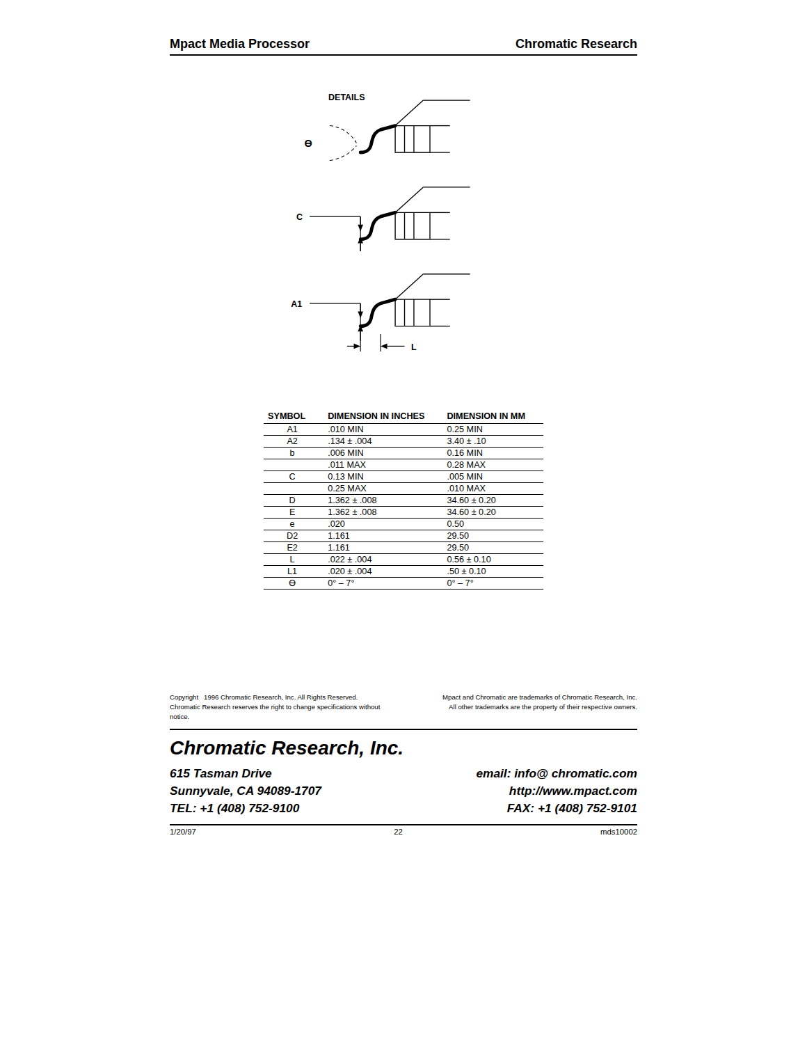Mpact Media Processor Chromatic Research
DETAILS Ө C A1 L
| SYMBOL | DIMENSION IN INCHES | DIMENSION IN MM |
| --- | --- | --- |
| A1 | .010 MIN | 0.25 MIN |
| A2 | .134 ± .004 | 3.40 ± .10 |
| b | .006 MIN | 0.16 MIN |
| | .011 MAX | 0.28 MAX |
| C | 0.13 MIN | .005 MIN |
| | 0.25 MAX | .010 MAX |
| D | 1.362 ± .008 | 34.60 ± 0.20 |
| E | 1.362 ± .008 | 34.60 ± 0.20 |
| e | .020 | 0.50 |
| D2 | 1.161 | 29.50 |
| E2 | 1.161 | 29.50 |
| L | .022 ± .004 | 0.56 ± 0.10 |
| L1 | .020 ± .004 | .50 ± 0.10 |
| Ө | 0° – 7° | 0° – 7° |
Copyright 1996 Chromatic Research, Inc. All Rights Reserved.
Chromatic Research reserves the right to change specifications without notice.
Mpact and Chromatic are trademarks of Chromatic Research, Inc.
All other trademarks are the property of their respective owners.
Chromatic Research, Inc.
615 Tasman Drive
Sunnyvale, CA 94089-1707
TEL: +1 (408) 752-9100
email: info@ chromatic.com
http://www.mpact.com
FAX: +1 (408) 752-9101
1/20/97 22 mds10002